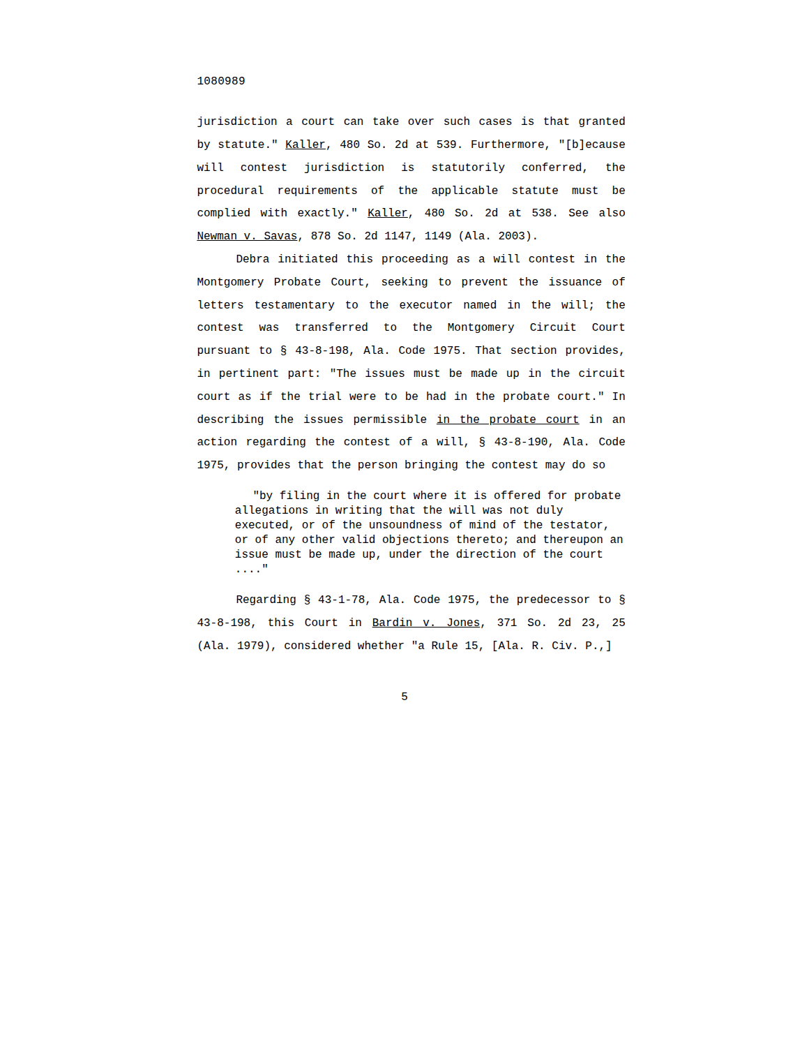1080989
jurisdiction a court can take over such cases is that granted by statute." Kaller, 480 So. 2d at 539. Furthermore, "[b]ecause will contest jurisdiction is statutorily conferred, the procedural requirements of the applicable statute must be complied with exactly." Kaller, 480 So. 2d at 538. See also Newman v. Savas, 878 So. 2d 1147, 1149 (Ala. 2003).
Debra initiated this proceeding as a will contest in the Montgomery Probate Court, seeking to prevent the issuance of letters testamentary to the executor named in the will; the contest was transferred to the Montgomery Circuit Court pursuant to § 43-8-198, Ala. Code 1975. That section provides, in pertinent part: "The issues must be made up in the circuit court as if the trial were to be had in the probate court." In describing the issues permissible in the probate court in an action regarding the contest of a will, § 43-8-190, Ala. Code 1975, provides that the person bringing the contest may do so
"by filing in the court where it is offered for probate allegations in writing that the will was not duly executed, or of the unsoundness of mind of the testator, or of any other valid objections thereto; and thereupon an issue must be made up, under the direction of the court ...."
Regarding § 43-1-78, Ala. Code 1975, the predecessor to § 43-8-198, this Court in Bardin v. Jones, 371 So. 2d 23, 25 (Ala. 1979), considered whether "a Rule 15, [Ala. R. Civ. P.,]
5